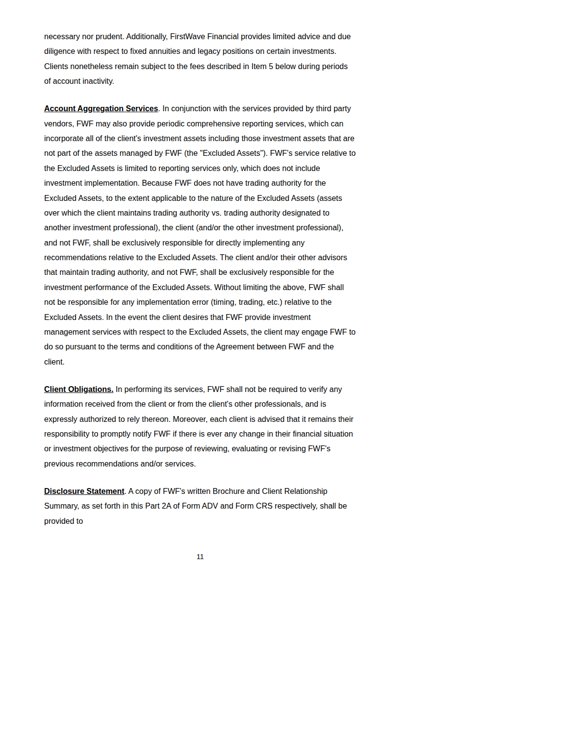necessary nor prudent. Additionally, FirstWave Financial provides limited advice and due diligence with respect to fixed annuities and legacy positions on certain investments. Clients nonetheless remain subject to the fees described in Item 5 below during periods of account inactivity.
Account Aggregation Services. In conjunction with the services provided by third party vendors, FWF may also provide periodic comprehensive reporting services, which can incorporate all of the client's investment assets including those investment assets that are not part of the assets managed by FWF (the "Excluded Assets"). FWF's service relative to the Excluded Assets is limited to reporting services only, which does not include investment implementation. Because FWF does not have trading authority for the Excluded Assets, to the extent applicable to the nature of the Excluded Assets (assets over which the client maintains trading authority vs. trading authority designated to another investment professional), the client (and/or the other investment professional), and not FWF, shall be exclusively responsible for directly implementing any recommendations relative to the Excluded Assets. The client and/or their other advisors that maintain trading authority, and not FWF, shall be exclusively responsible for the investment performance of the Excluded Assets. Without limiting the above, FWF shall not be responsible for any implementation error (timing, trading, etc.) relative to the Excluded Assets. In the event the client desires that FWF provide investment management services with respect to the Excluded Assets, the client may engage FWF to do so pursuant to the terms and conditions of the Agreement between FWF and the client.
Client Obligations. In performing its services, FWF shall not be required to verify any information received from the client or from the client's other professionals, and is expressly authorized to rely thereon. Moreover, each client is advised that it remains their responsibility to promptly notify FWF if there is ever any change in their financial situation or investment objectives for the purpose of reviewing, evaluating or revising FWF's previous recommendations and/or services.
Disclosure Statement. A copy of FWF's written Brochure and Client Relationship Summary, as set forth in this Part 2A of Form ADV and Form CRS respectively, shall be provided to
11